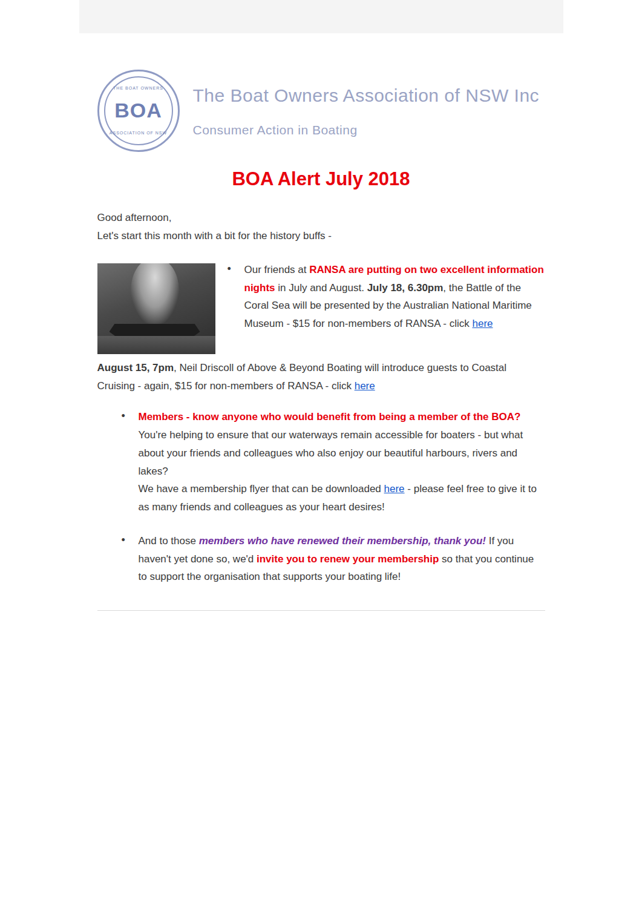THE BOAT OWNERS
BOA
ASSOCIATION OF NSW
The Boat Owners Association of NSW Inc
Consumer Action in Boating
BOA Alert July 2018
Good afternoon,
Let's start this month with a bit for the history buffs -
Our friends at RANSA are putting on two excellent information nights in July and August. July 18, 6.30pm, the Battle of the Coral Sea will be presented by the Australian National Maritime Museum - $15 for non-members of RANSA - click here
August 15, 7pm, Neil Driscoll of Above & Beyond Boating will introduce guests to Coastal Cruising - again, $15 for non-members of RANSA - click here
Members - know anyone who would benefit from being a member of the BOA?
You're helping to ensure that our waterways remain accessible for boaters - but what about your friends and colleagues who also enjoy our beautiful harbours, rivers and lakes?
We have a membership flyer that can be downloaded here - please feel free to give it to as many friends and colleagues as your heart desires!
And to those members who have renewed their membership, thank you! If you haven't yet done so, we'd invite you to renew your membership so that you continue to support the organisation that supports your boating life!